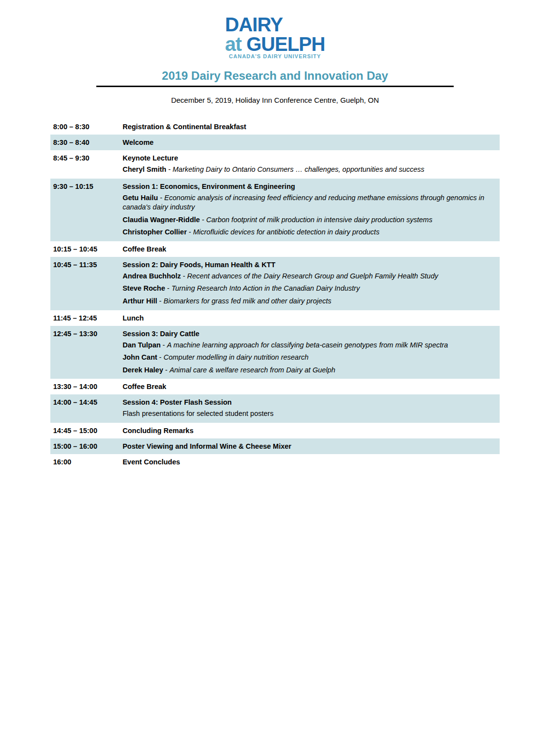DAIRY
at GUELPH
CANADA'S DAIRY UNIVERSITY
2019 Dairy Research and Innovation Day
December 5, 2019, Holiday Inn Conference Centre, Guelph, ON
| 8:00 – 8:30 | Registration & Continental Breakfast |
| 8:30 – 8:40 | Welcome |
| 8:45 – 9:30 | Keynote Lecture Cheryl Smith - Marketing Dairy to Ontario Consumers … challenges, opportunities and success |
| 9:30 – 10:15 | Session 1: Economics, Environment & Engineering Getu Hailu - Economic analysis of increasing feed efficiency and reducing methane emissions through genomics in canada's dairy industry Claudia Wagner-Riddle - Carbon footprint of milk production in intensive dairy production systems Christopher Collier - Microfluidic devices for antibiotic detection in dairy products |
| 10:15 – 10:45 | Coffee Break |
| 10:45 – 11:35 | Session 2: Dairy Foods, Human Health & KTT Andrea Buchholz - Recent advances of the Dairy Research Group and Guelph Family Health Study Steve Roche - Turning Research Into Action in the Canadian Dairy Industry Arthur Hill - Biomarkers for grass fed milk and other dairy projects |
| 11:45 – 12:45 | Lunch |
| 12:45 – 13:30 | Session 3: Dairy Cattle Dan Tulpan - A machine learning approach for classifying beta-casein genotypes from milk MIR spectra John Cant - Computer modelling in dairy nutrition research Derek Haley - Animal care & welfare research from Dairy at Guelph |
| 13:30 – 14:00 | Coffee Break |
| 14:00 – 14:45 | Session 4: Poster Flash Session Flash presentations for selected student posters |
| 14:45 – 15:00 | Concluding Remarks |
| 15:00 – 16:00 | Poster Viewing and Informal Wine & Cheese Mixer |
| 16:00 | Event Concludes |